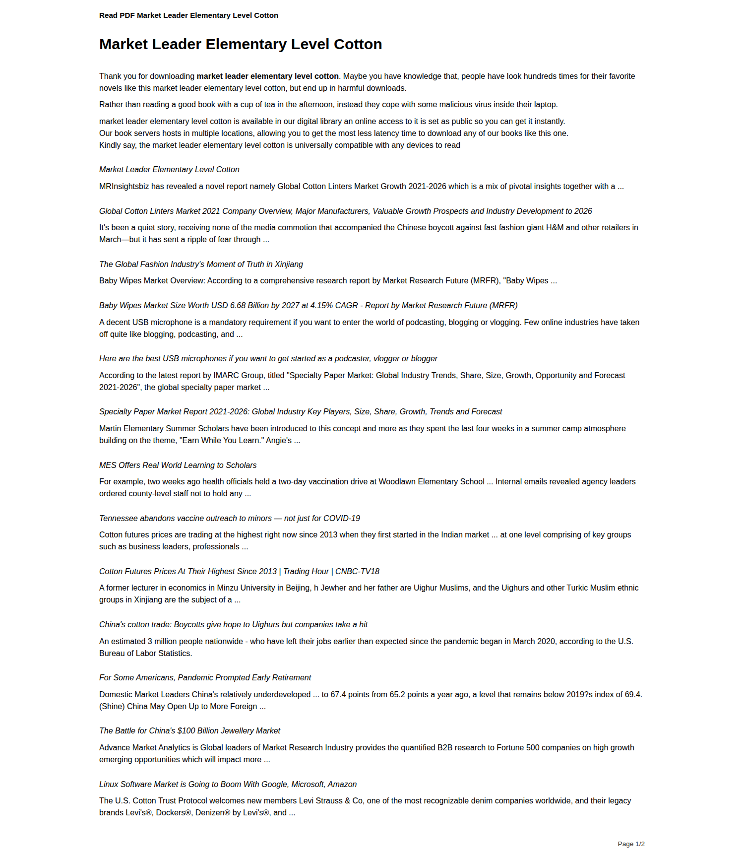Read PDF Market Leader Elementary Level Cotton
Market Leader Elementary Level Cotton
Thank you for downloading market leader elementary level cotton. Maybe you have knowledge that, people have look hundreds times for their favorite novels like this market leader elementary level cotton, but end up in harmful downloads.
Rather than reading a good book with a cup of tea in the afternoon, instead they cope with some malicious virus inside their laptop.
market leader elementary level cotton is available in our digital library an online access to it is set as public so you can get it instantly.
Our book servers hosts in multiple locations, allowing you to get the most less latency time to download any of our books like this one.
Kindly say, the market leader elementary level cotton is universally compatible with any devices to read
Market Leader Elementary Level Cotton
MRInsightsbiz has revealed a novel report namely Global Cotton Linters Market Growth 2021-2026 which is a mix of pivotal insights together with a ...
Global Cotton Linters Market 2021 Company Overview, Major Manufacturers, Valuable Growth Prospects and Industry Development to 2026
It's been a quiet story, receiving none of the media commotion that accompanied the Chinese boycott against fast fashion giant H&M and other retailers in March—but it has sent a ripple of fear through ...
The Global Fashion Industry's Moment of Truth in Xinjiang
Baby Wipes Market Overview: According to a comprehensive research report by Market Research Future (MRFR), "Baby Wipes ...
Baby Wipes Market Size Worth USD 6.68 Billion by 2027 at 4.15% CAGR - Report by Market Research Future (MRFR)
A decent USB microphone is a mandatory requirement if you want to enter the world of podcasting, blogging or vlogging. Few online industries have taken off quite like blogging, podcasting, and ...
Here are the best USB microphones if you want to get started as a podcaster, vlogger or blogger
According to the latest report by IMARC Group, titled "Specialty Paper Market: Global Industry Trends, Share, Size, Growth, Opportunity and Forecast 2021-2026", the global specialty paper market ...
Specialty Paper Market Report 2021-2026: Global Industry Key Players, Size, Share, Growth, Trends and Forecast
Martin Elementary Summer Scholars have been introduced to this concept and more as they spent the last four weeks in a summer camp atmosphere building on the theme, "Earn While You Learn." Angie's ...
MES Offers Real World Learning to Scholars
For example, two weeks ago health officials held a two-day vaccination drive at Woodlawn Elementary School ... Internal emails revealed agency leaders ordered county-level staff not to hold any ...
Tennessee abandons vaccine outreach to minors — not just for COVID-19
Cotton futures prices are trading at the highest right now since 2013 when they first started in the Indian market ... at one level comprising of key groups such as business leaders, professionals ...
Cotton Futures Prices At Their Highest Since 2013 | Trading Hour | CNBC-TV18
A former lecturer in economics in Minzu University in Beijing, h Jewher and her father are Uighur Muslims, and the Uighurs and other Turkic Muslim ethnic groups in Xinjiang are the subject of a ...
China's cotton trade: Boycotts give hope to Uighurs but companies take a hit
An estimated 3 million people nationwide - who have left their jobs earlier than expected since the pandemic began in March 2020, according to the U.S. Bureau of Labor Statistics.
For Some Americans, Pandemic Prompted Early Retirement
Domestic Market Leaders China's relatively underdeveloped ... to 67.4 points from 65.2 points a year ago, a level that remains below 2019?s index of 69.4. (Shine) China May Open Up to More Foreign ...
The Battle for China's $100 Billion Jewellery Market
Advance Market Analytics is Global leaders of Market Research Industry provides the quantified B2B research to Fortune 500 companies on high growth emerging opportunities which will impact more ...
Linux Software Market is Going to Boom With Google, Microsoft, Amazon
The U.S. Cotton Trust Protocol welcomes new members Levi Strauss & Co, one of the most recognizable denim companies worldwide, and their legacy brands Levi's®, Dockers®, Denizen® by Levi's®, and ...
Page 1/2